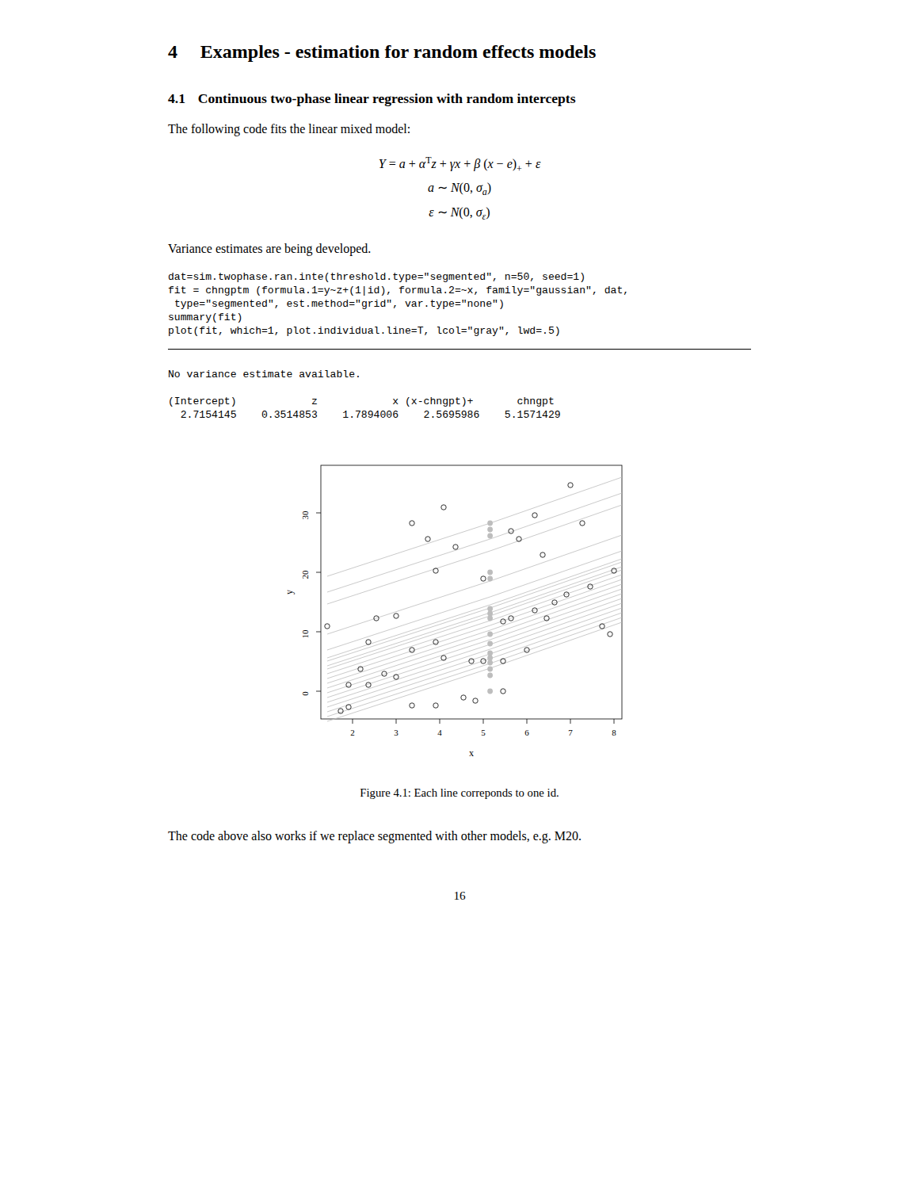4 Examples - estimation for random effects models
4.1 Continuous two-phase linear regression with random intercepts
The following code fits the linear mixed model:
Y = a + αTz + γx + β (x − e)+ + ε
a ∼ N(0, σa)
ε ∼ N(0, σε)
Variance estimates are being developed.
dat=sim.twophase.ran.inte(threshold.type="segmented", n=50, seed=1)
fit = chngptm (formula.1=y~z+(1|id), formula.2=~x, family="gaussian", dat,
 type="segmented", est.method="grid", var.type="none")
summary(fit)
plot(fit, which=1, plot.individual.line=T, lcol="gray", lwd=.5)
No variance estimate available.

(Intercept)            z            x (x-chngpt)+       chngpt
  2.7154145    0.3514853    1.7894006    2.5695986    5.1571429
0 10 20 30 y 2 3 4 5 6 7 8 x
Figure 4.1: Each line correponds to one id.
The code above also works if we replace segmented with other models, e.g. M20.
16